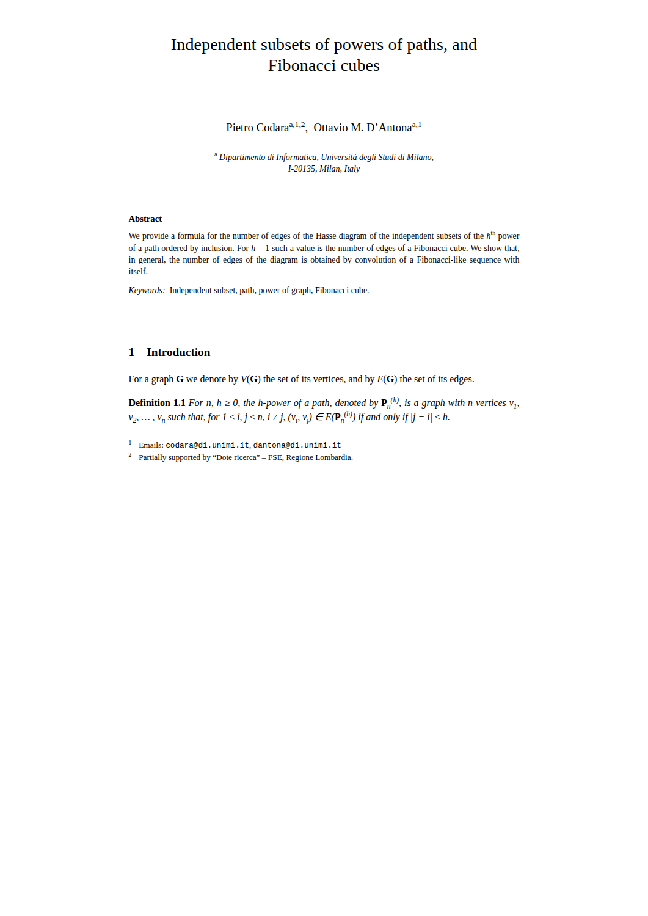Independent subsets of powers of paths, and
Fibonacci cubes
Pietro Codaraa,1,2, Ottavio M. D’Antonaa,1
a Dipartimento di Informatica, Università degli Studi di Milano,
I-20135, Milan, Italy
Abstract
We provide a formula for the number of edges of the Hasse diagram of the independent subsets of the hth power of a path ordered by inclusion. For h = 1 such a value is the number of edges of a Fibonacci cube. We show that, in general, the number of edges of the diagram is obtained by convolution of a Fibonacci-like sequence with itself.
Keywords: Independent subset, path, power of graph, Fibonacci cube.
1 Introduction
For a graph G we denote by V(G) the set of its vertices, and by E(G) the set of its edges.
Definition 1.1 For n, h ≥ 0, the h-power of a path, denoted by Pn(h), is a graph with n vertices v1, v2, … , vn such that, for 1 ≤ i, j ≤ n, i ≠ j, (vi, vj) ∈ E(Pn(h)) if and only if |j − i| ≤ h.
1 Emails: codara@di.unimi.it, dantona@di.unimi.it
2 Partially supported by “Dote ricerca” – FSE, Regione Lombardia.